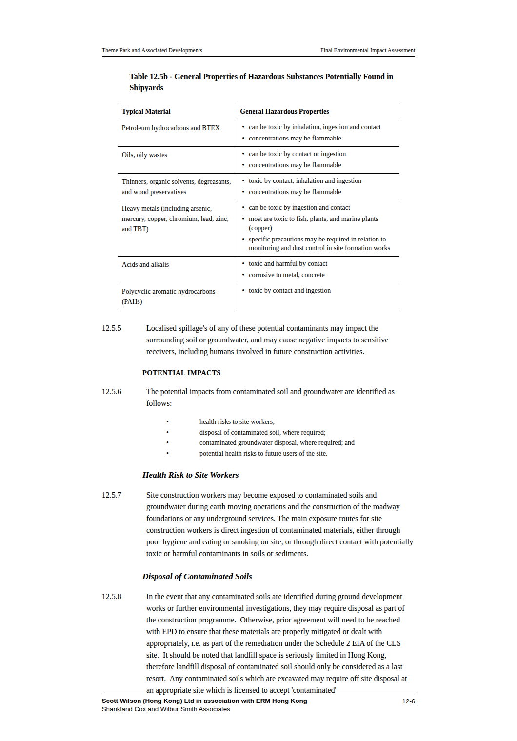Theme Park and Associated Developments
Final Environmental Impact Assessment
Table 12.5b - General Properties of Hazardous Substances Potentially Found in Shipyards
| Typical Material | General Hazardous Properties |
| --- | --- |
| Petroleum hydrocarbons and BTEX | can be toxic by inhalation, ingestion and contact concentrations may be flammable |
| Oils, oily wastes | can be toxic by contact or ingestion concentrations may be flammable |
| Thinners, organic solvents, degreasants, and wood preservatives | toxic by contact, inhalation and ingestion concentrations may be flammable |
| Heavy metals (including arsenic, mercury, copper, chromium, lead, zinc, and TBT) | can be toxic by ingestion and contact most are toxic to fish, plants, and marine plants (copper) specific precautions may be required in relation to monitoring and dust control in site formation works |
| Acids and alkalis | toxic and harmful by contact corrosive to metal, concrete |
| Polycyclic aromatic hydrocarbons (PAHs) | toxic by contact and ingestion |
12.5.5
Localised spillage's of any of these potential contaminants may impact the surrounding soil or groundwater, and may cause negative impacts to sensitive receivers, including humans involved in future construction activities.
POTENTIAL IMPACTS
12.5.6
The potential impacts from contaminated soil and groundwater are identified as follows:
health risks to site workers;
disposal of contaminated soil, where required;
contaminated groundwater disposal, where required; and
potential health risks to future users of the site.
Health Risk to Site Workers
12.5.7
Site construction workers may become exposed to contaminated soils and groundwater during earth moving operations and the construction of the roadway foundations or any underground services. The main exposure routes for site construction workers is direct ingestion of contaminated materials, either through poor hygiene and eating or smoking on site, or through direct contact with potentially toxic or harmful contaminants in soils or sediments.
Disposal of Contaminated Soils
12.5.8
In the event that any contaminated soils are identified during ground development works or further environmental investigations, they may require disposal as part of the construction programme. Otherwise, prior agreement will need to be reached with EPD to ensure that these materials are properly mitigated or dealt with appropriately, i.e. as part of the remediation under the Schedule 2 EIA of the CLS site. It should be noted that landfill space is seriously limited in Hong Kong, therefore landfill disposal of contaminated soil should only be considered as a last resort. Any contaminated soils which are excavated may require off site disposal at an appropriate site which is licensed to accept 'contaminated'
Scott Wilson (Hong Kong) Ltd in association with ERM Hong Kong
Shankland Cox and Wilbur Smith Associates
12-6